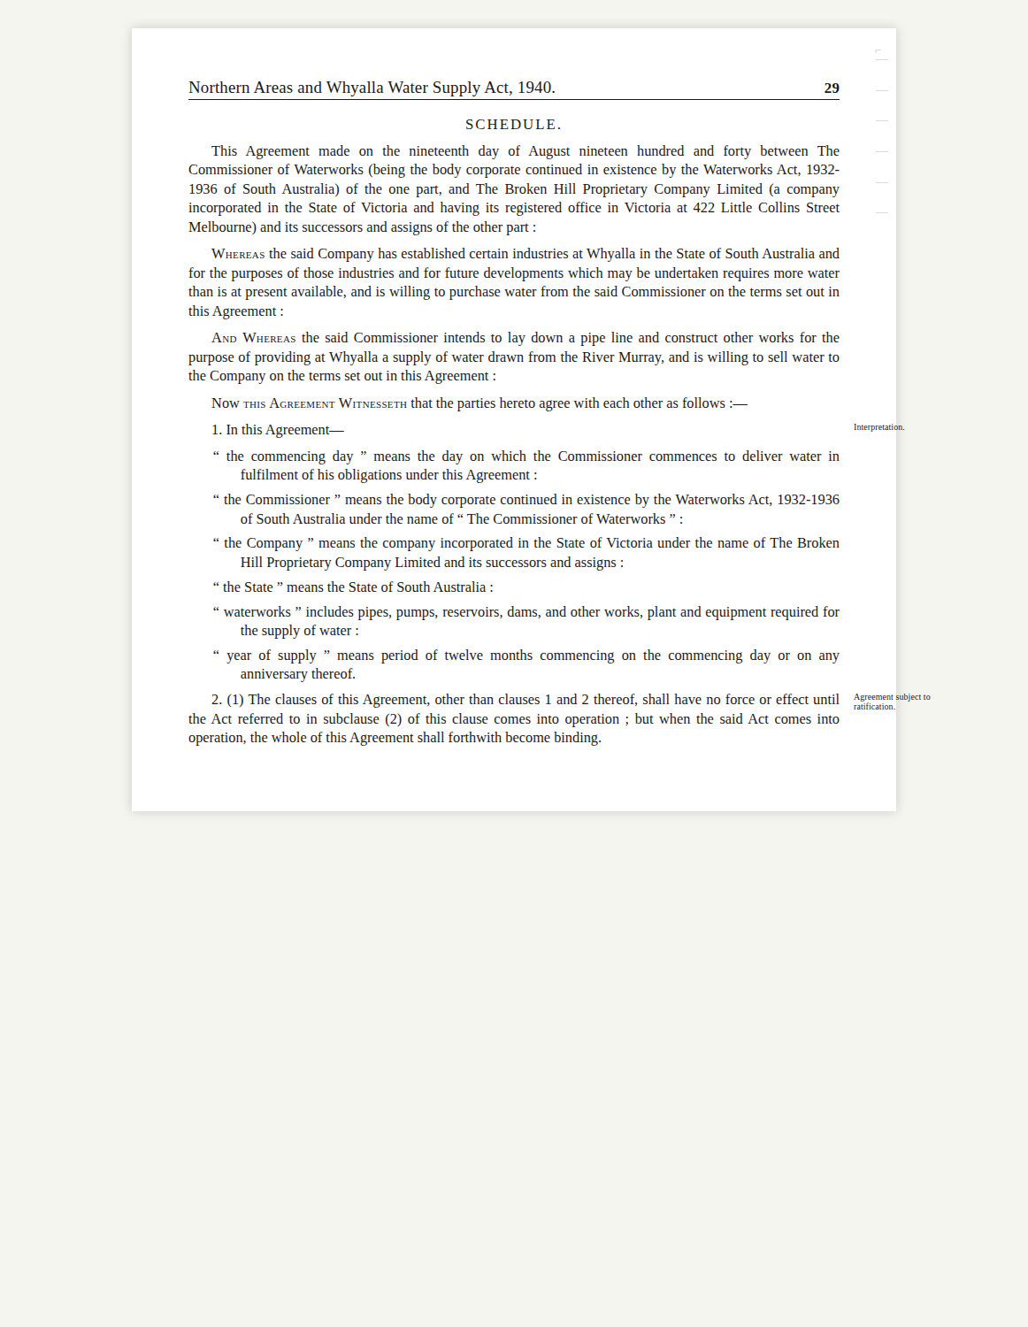⌐
Northern Areas and Whyalla Water Supply Act, 1940. 29
SCHEDULE.
This Agreement made on the nineteenth day of August nineteen hundred and forty between The Commissioner of Waterworks (being the body corporate continued in existence by the Waterworks Act, 1932-1936 of South Australia) of the one part, and The Broken Hill Proprietary Company Limited (a company incorporated in the State of Victoria and having its registered office in Victoria at 422 Little Collins Street Melbourne) and its successors and assigns of the other part :
Whereas the said Company has established certain industries at Whyalla in the State of South Australia and for the purposes of those industries and for future developments which may be undertaken requires more water than is at present available, and is willing to purchase water from the said Commissioner on the terms set out in this Agreement :
And Whereas the said Commissioner intends to lay down a pipe line and construct other works for the purpose of providing at Whyalla a supply of water drawn from the River Murray, and is willing to sell water to the Company on the terms set out in this Agreement :
Now this Agreement Witnesseth that the parties hereto agree with each other as follows :—
Interpretation.
1. In this Agreement—
“ the commencing day ” means the day on which the Commissioner commences to deliver water in fulfilment of his obligations under this Agreement :
“ the Commissioner ” means the body corporate continued in existence by the Waterworks Act, 1932-1936 of South Australia under the name of “ The Commissioner of Waterworks ” :
“ the Company ” means the company incorporated in the State of Victoria under the name of The Broken Hill Proprietary Company Limited and its successors and assigns :
“ the State ” means the State of South Australia :
“ waterworks ” includes pipes, pumps, reservoirs, dams, and other works, plant and equipment required for the supply of water :
“ year of supply ” means period of twelve months commencing on the commencing day or on any anniversary thereof.
Agreement subject to ratification.
2. (1) The clauses of this Agreement, other than clauses 1 and 2 thereof, shall have no force or effect until the Act referred to in subclause (2) of this clause comes into operation ; but when the said Act comes into operation, the whole of this Agreement shall forthwith become binding.